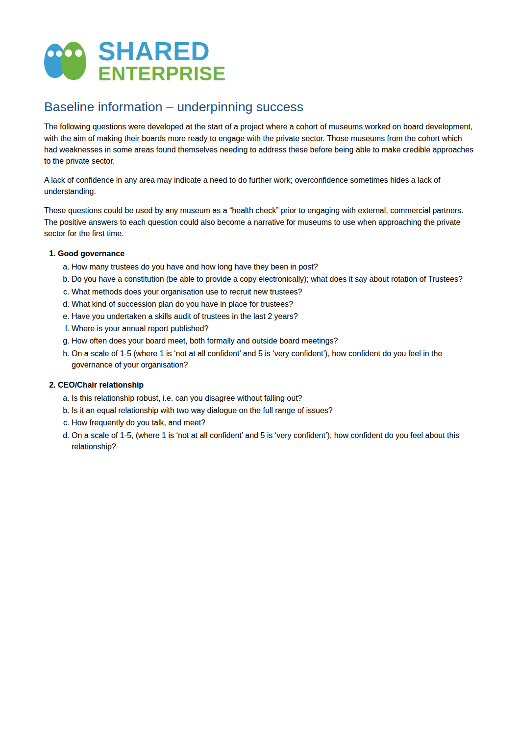SHARED ENTERPRISE
Baseline information – underpinning success
The following questions were developed at the start of a project where a cohort of museums worked on board development, with the aim of making their boards more ready to engage with the private sector. Those museums from the cohort which had weaknesses in some areas found themselves needing to address these before being able to make credible approaches to the private sector.
A lack of confidence in any area may indicate a need to do further work; overconfidence sometimes hides a lack of understanding.
These questions could be used by any museum as a “health check” prior to engaging with external, commercial partners. The positive answers to each question could also become a narrative for museums to use when approaching the private sector for the first time.
Good governance
How many trustees do you have and how long have they been in post?
Do you have a constitution (be able to provide a copy electronically); what does it say about rotation of Trustees?
What methods does your organisation use to recruit new trustees?
What kind of succession plan do you have in place for trustees?
Have you undertaken a skills audit of trustees in the last 2 years?
Where is your annual report published?
How often does your board meet, both formally and outside board meetings?
On a scale of 1-5 (where 1 is ‘not at all confident’ and 5 is ‘very confident’), how confident do you feel in the governance of your organisation?
CEO/Chair relationship
Is this relationship robust, i.e. can you disagree without falling out?
Is it an equal relationship with two way dialogue on the full range of issues?
How frequently do you talk, and meet?
On a scale of 1-5, (where 1 is ‘not at all confident’ and 5 is ‘very confident’), how confident do you feel about this relationship?